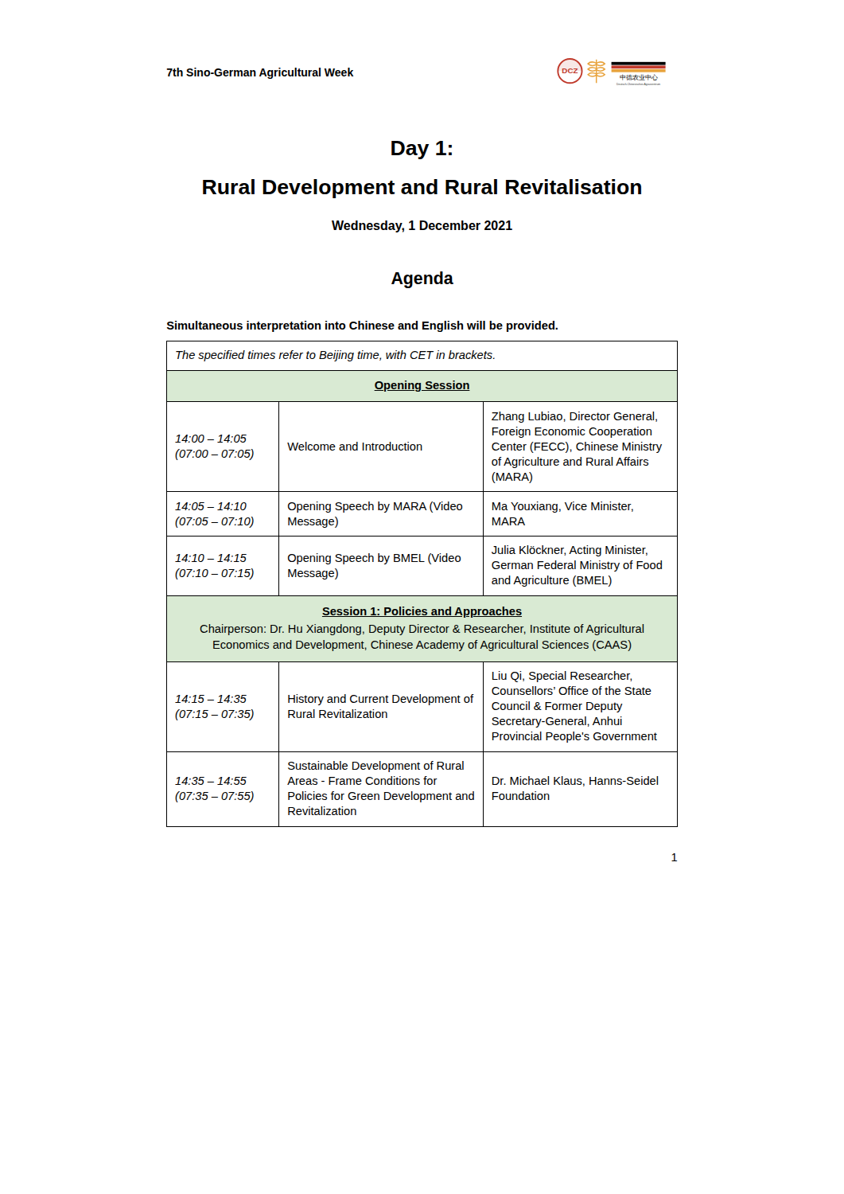7th Sino-German Agricultural Week
DCZ 中德农业中心 Deutsch-Chinesisches Agrarzentrum
Day 1:Rural Development and Rural Revitalisation
Wednesday, 1 December 2021
Agenda
Simultaneous interpretation into Chinese and English will be provided.
| The specified times refer to Beijing time, with CET in brackets. |
| Opening Session |
| 14:00 – 14:05 (07:00 – 07:05) | Welcome and Introduction | Zhang Lubiao, Director General, Foreign Economic Cooperation Center (FECC), Chinese Ministry of Agriculture and Rural Affairs (MARA) |
| 14:05 – 14:10 (07:05 – 07:10) | Opening Speech by MARA (Video Message) | Ma Youxiang, Vice Minister, MARA |
| 14:10 – 14:15 (07:10 – 07:15) | Opening Speech by BMEL (Video Message) | Julia Klöckner, Acting Minister, German Federal Ministry of Food and Agriculture (BMEL) |
| Session 1: Policies and Approaches Chairperson: Dr. Hu Xiangdong, Deputy Director & Researcher, Institute of Agricultural Economics and Development, Chinese Academy of Agricultural Sciences (CAAS) |
| 14:15 – 14:35 (07:15 – 07:35) | History and Current Development of Rural Revitalization | Liu Qi, Special Researcher, Counsellors’ Office of the State Council & Former Deputy Secretary-General, Anhui Provincial People's Government |
| 14:35 – 14:55 (07:35 – 07:55) | Sustainable Development of Rural Areas - Frame Conditions for Policies for Green Development and Revitalization | Dr. Michael Klaus, Hanns-Seidel Foundation |
1